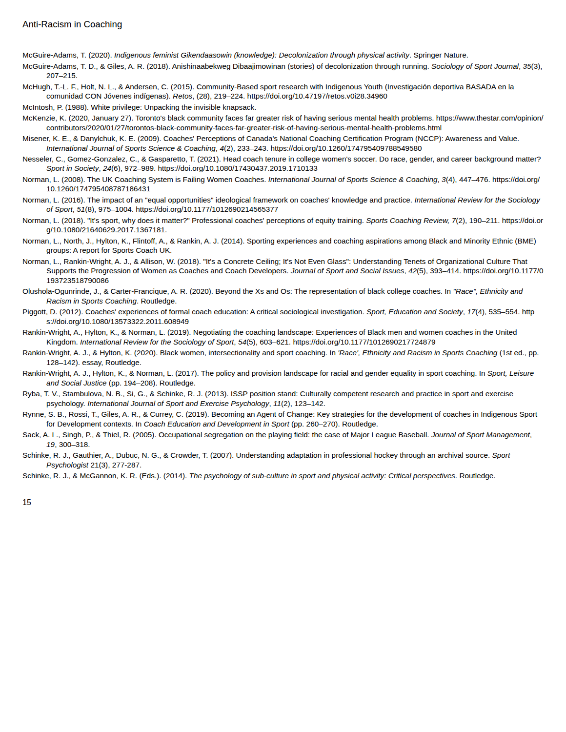Anti-Racism in Coaching
McGuire-Adams, T. (2020). Indigenous feminist Gikendaasowin (knowledge): Decolonization through physical activity. Springer Nature.
McGuire-Adams, T. D., & Giles, A. R. (2018). Anishinaabekweg Dibaajimowinan (stories) of decolonization through running. Sociology of Sport Journal, 35(3), 207–215.
McHugh, T.-L. F., Holt, N. L., & Andersen, C. (2015). Community-Based sport research with Indigenous Youth (Investigación deportiva BASADA en la comunidad CON Jóvenes indígenas). Retos, (28), 219–224. https://doi.org/10.47197/retos.v0i28.34960
McIntosh, P. (1988). White privilege: Unpacking the invisible knapsack.
McKenzie, K. (2020, January 27). Toronto's black community faces far greater risk of having serious mental health problems. https://www.thestar.com/opinion/contributors/2020/01/27/torontos-black-community-faces-far-greater-risk-of-having-serious-mental-health-problems.html
Misener, K. E., & Danylchuk, K. E. (2009). Coaches' Perceptions of Canada's National Coaching Certification Program (NCCP): Awareness and Value. International Journal of Sports Science & Coaching, 4(2), 233–243. https://doi.org/10.1260/174795409788549580
Nesseler, C., Gomez-Gonzalez, C., & Gasparetto, T. (2021). Head coach tenure in college women's soccer. Do race, gender, and career background matter? Sport in Society, 24(6), 972–989. https://doi.org/10.1080/17430437.2019.1710133
Norman, L. (2008). The UK Coaching System is Failing Women Coaches. International Journal of Sports Science & Coaching, 3(4), 447–476. https://doi.org/10.1260/174795408787186431
Norman, L. (2016). The impact of an "equal opportunities" ideological framework on coaches' knowledge and practice. International Review for the Sociology of Sport, 51(8), 975–1004. https://doi.org/10.1177/1012690214565377
Norman, L. (2018). "It's sport, why does it matter?" Professional coaches' perceptions of equity training. Sports Coaching Review, 7(2), 190–211. https://doi.org/10.1080/21640629.2017.1367181.
Norman, L., North, J., Hylton, K., Flintoff, A., & Rankin, A. J. (2014). Sporting experiences and coaching aspirations among Black and Minority Ethnic (BME) groups: A report for Sports Coach UK.
Norman, L., Rankin-Wright, A. J., & Allison, W. (2018). "It's a Concrete Ceiling; It's Not Even Glass": Understanding Tenets of Organizational Culture That Supports the Progression of Women as Coaches and Coach Developers. Journal of Sport and Social Issues, 42(5), 393–414. https://doi.org/10.1177/0193723518790086
Olushola-Ogunrinde, J., & Carter-Francique, A. R. (2020). Beyond the Xs and Os: The representation of black college coaches. In "Race", Ethnicity and Racism in Sports Coaching. Routledge.
Piggott, D. (2012). Coaches' experiences of formal coach education: A critical sociological investigation. Sport, Education and Society, 17(4), 535–554. https://doi.org/10.1080/13573322.2011.608949
Rankin-Wright, A., Hylton, K., & Norman, L. (2019). Negotiating the coaching landscape: Experiences of Black men and women coaches in the United Kingdom. International Review for the Sociology of Sport, 54(5), 603–621. https://doi.org/10.1177/1012690217724879
Rankin-Wright, A. J., & Hylton, K. (2020). Black women, intersectionality and sport coaching. In 'Race', Ethnicity and Racism in Sports Coaching (1st ed., pp. 128–142). essay, Routledge.
Rankin-Wright, A. J., Hylton, K., & Norman, L. (2017). The policy and provision landscape for racial and gender equality in sport coaching. In Sport, Leisure and Social Justice (pp. 194–208). Routledge.
Ryba, T. V., Stambulova, N. B., Si, G., & Schinke, R. J. (2013). ISSP position stand: Culturally competent research and practice in sport and exercise psychology. International Journal of Sport and Exercise Psychology, 11(2), 123–142.
Rynne, S. B., Rossi, T., Giles, A. R., & Currey, C. (2019). Becoming an Agent of Change: Key strategies for the development of coaches in Indigenous Sport for Development contexts. In Coach Education and Development in Sport (pp. 260–270). Routledge.
Sack, A. L., Singh, P., & Thiel, R. (2005). Occupational segregation on the playing field: the case of Major League Baseball. Journal of Sport Management, 19, 300–318.
Schinke, R. J., Gauthier, A., Dubuc, N. G., & Crowder, T. (2007). Understanding adaptation in professional hockey through an archival source. Sport Psychologist 21(3), 277-287.
Schinke, R. J., & McGannon, K. R. (Eds.). (2014). The psychology of sub-culture in sport and physical activity: Critical perspectives. Routledge.
15